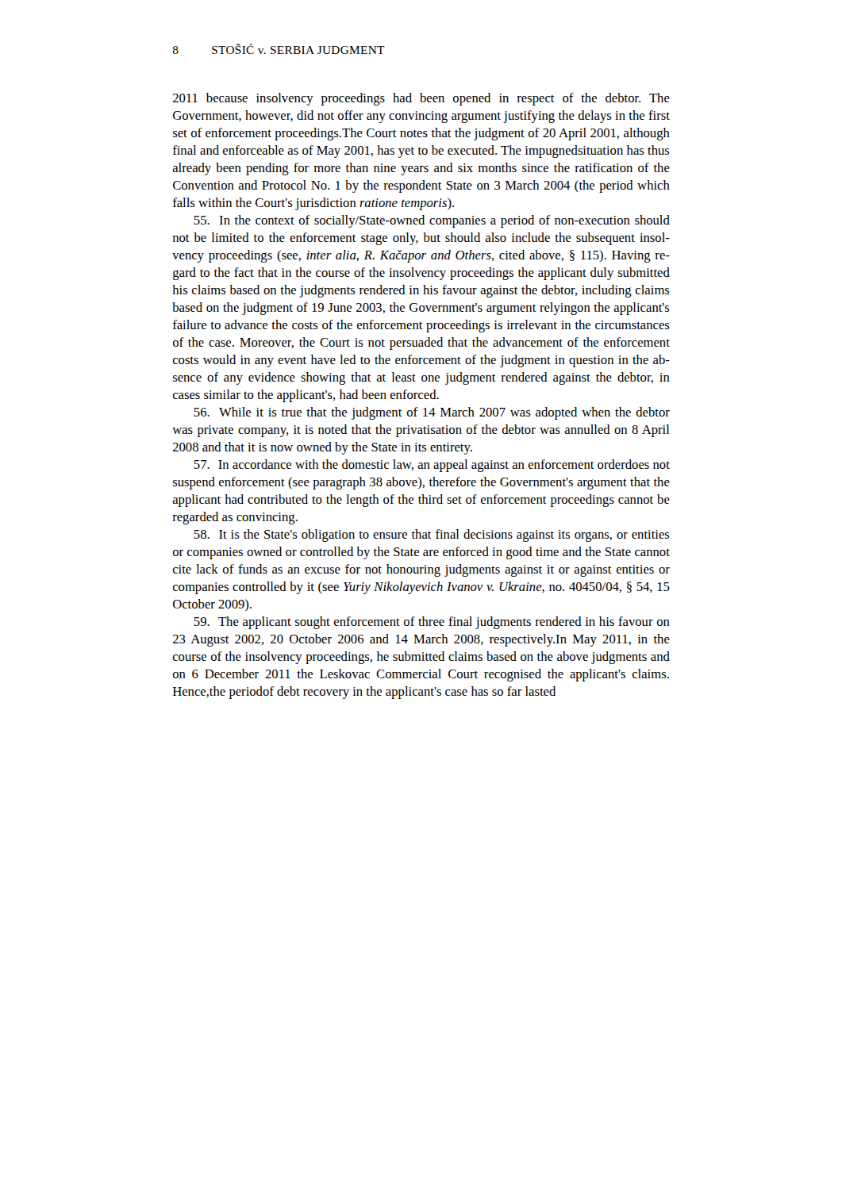8 STOŠIĆ v. SERBIA JUDGMENT
2011 because insolvency proceedings had been opened in respect of the debtor. The Government, however, did not offer any convincing argument justifying the delays in the first set of enforcement proceedings.The Court notes that the judgment of 20 April 2001, although final and enforceable as of May 2001, has yet to be executed. The impugnedsituation has thus already been pending for more than nine years and six months since the ratification of the Convention and Protocol No. 1 by the respondent State on 3 March 2004 (the period which falls within the Court's jurisdiction ratione temporis).
55. In the context of socially/State-owned companies a period of non-execution should not be limited to the enforcement stage only, but should also include the subsequent insolvency proceedings (see, inter alia, R. Kačapor and Others, cited above, § 115). Having regard to the fact that in the course of the insolvency proceedings the applicant duly submitted his claims based on the judgments rendered in his favour against the debtor, including claims based on the judgment of 19 June 2003, the Government's argument relyingon the applicant's failure to advance the costs of the enforcement proceedings is irrelevant in the circumstances of the case. Moreover, the Court is not persuaded that the advancement of the enforcement costs would in any event have led to the enforcement of the judgment in question in the absence of any evidence showing that at least one judgment rendered against the debtor, in cases similar to the applicant's, had been enforced.
56. While it is true that the judgment of 14 March 2007 was adopted when the debtor was private company, it is noted that the privatisation of the debtor was annulled on 8 April 2008 and that it is now owned by the State in its entirety.
57. In accordance with the domestic law, an appeal against an enforcement orderdoes not suspend enforcement (see paragraph 38 above), therefore the Government's argument that the applicant had contributed to the length of the third set of enforcement proceedings cannot be regarded as convincing.
58. It is the State's obligation to ensure that final decisions against its organs, or entities or companies owned or controlled by the State are enforced in good time and the State cannot cite lack of funds as an excuse for not honouring judgments against it or against entities or companies controlled by it (see Yuriy Nikolayevich Ivanov v. Ukraine, no. 40450/04, § 54, 15 October 2009).
59. The applicant sought enforcement of three final judgments rendered in his favour on 23 August 2002, 20 October 2006 and 14 March 2008, respectively.In May 2011, in the course of the insolvency proceedings, he submitted claims based on the above judgments and on 6 December 2011 the Leskovac Commercial Court recognised the applicant's claims. Hence,the periodof debt recovery in the applicant's case has so far lasted